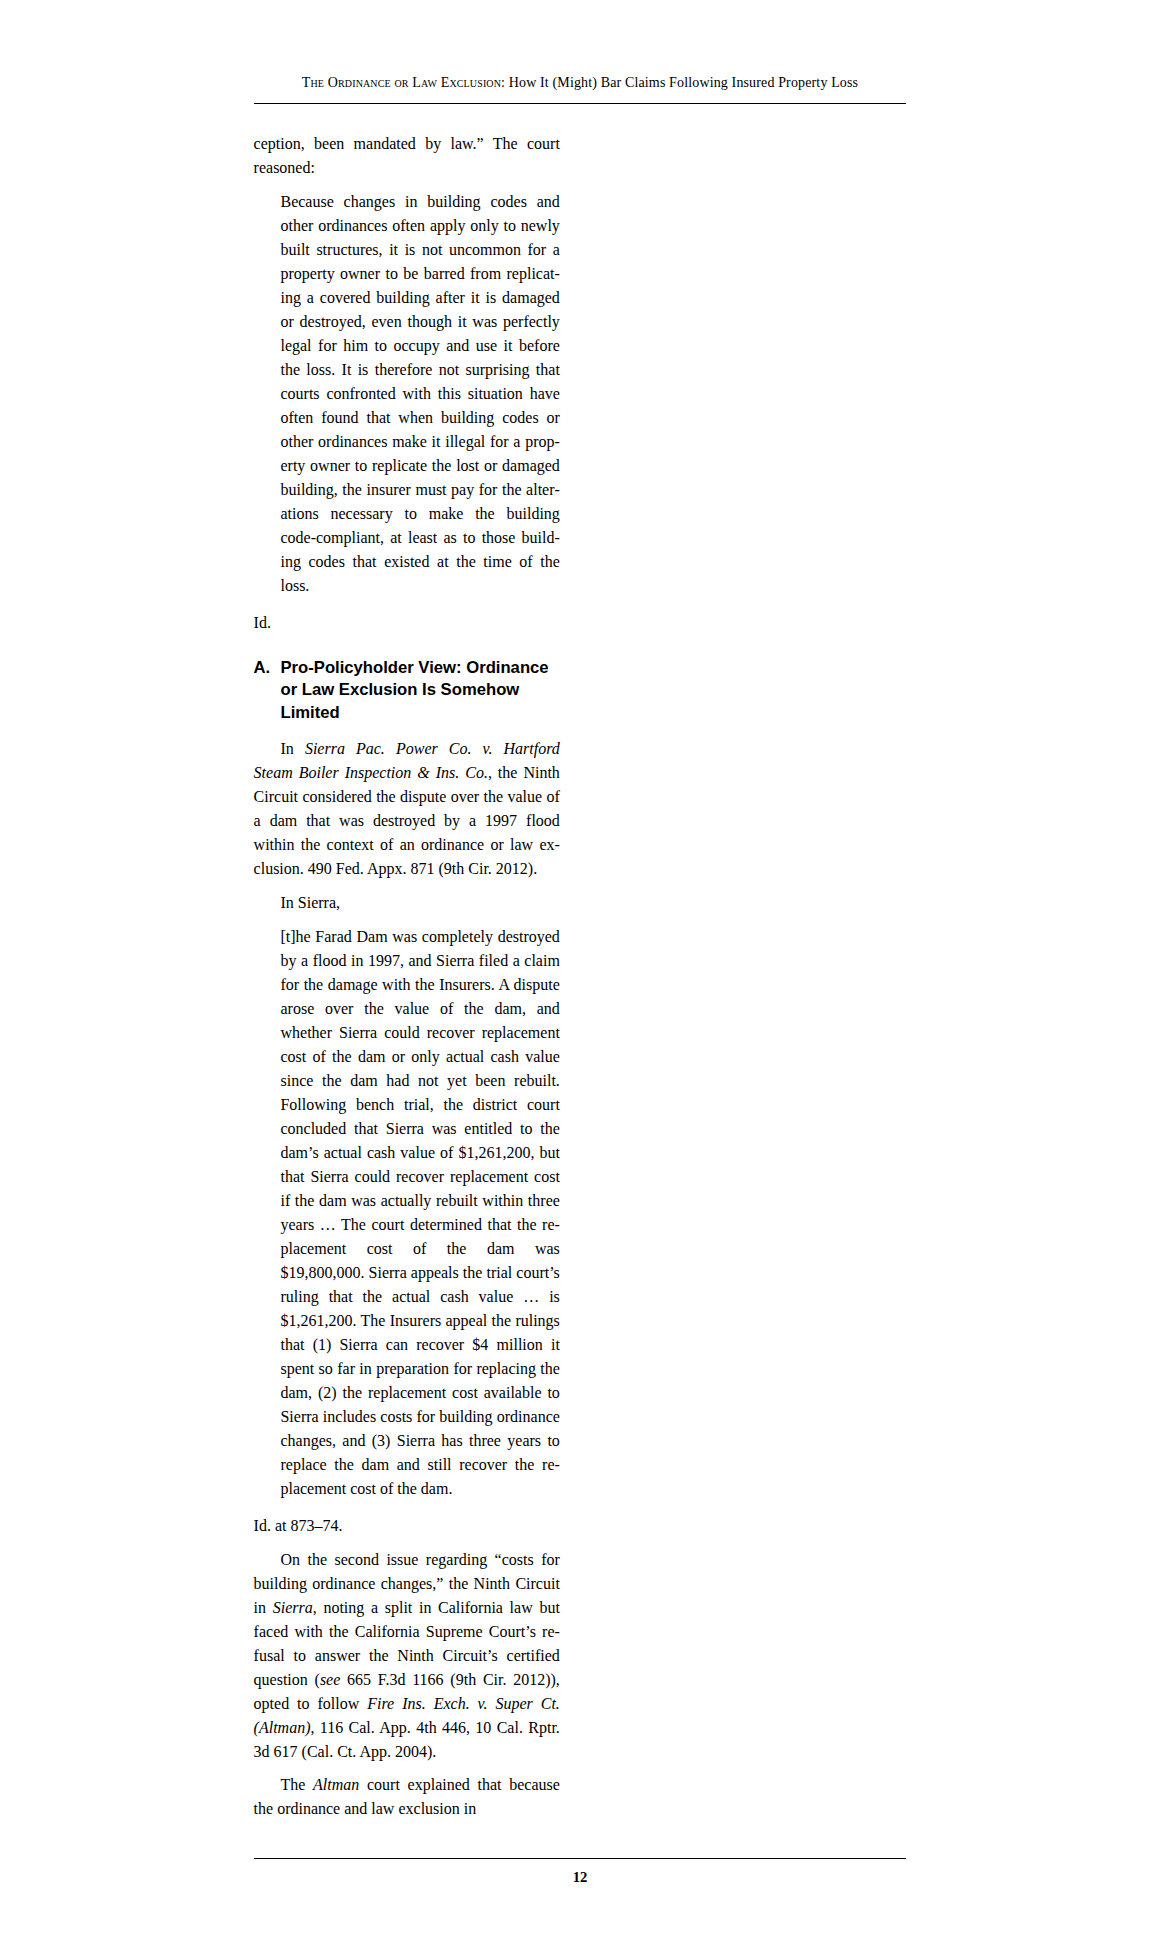The Ordinance or Law Exclusion: How It (Might) Bar Claims Following Insured Property Loss
ception, been mandated by law.” The court reasoned:
Because changes in building codes and other ordinances often apply only to newly built structures, it is not uncommon for a property owner to be barred from replicating a covered building after it is damaged or destroyed, even though it was perfectly legal for him to occupy and use it before the loss. It is therefore not surprising that courts confronted with this situation have often found that when building codes or other ordinances make it illegal for a property owner to replicate the lost or damaged building, the insurer must pay for the alterations necessary to make the building code-compliant, at least as to those building codes that existed at the time of the loss.
Id.
A. Pro-Policyholder View: Ordinance or Law Exclusion Is Somehow Limited
In Sierra Pac. Power Co. v. Hartford Steam Boiler Inspection & Ins. Co., the Ninth Circuit considered the dispute over the value of a dam that was destroyed by a 1997 flood within the context of an ordinance or law exclusion. 490 Fed. Appx. 871 (9th Cir. 2012).
In Sierra,
[t]he Farad Dam was completely destroyed by a flood in 1997, and Sierra filed a claim for the damage with the Insurers. A dispute arose over the value of the dam, and whether Sierra could recover replacement cost of the dam or only actual cash value since the dam had not yet been rebuilt. Following bench trial, the district court concluded that Sierra was entitled to the dam’s actual cash value of $1,261,200, but that Sierra could recover replacement cost if the dam was actually rebuilt within three years … The court determined that the replacement cost of the dam was $19,800,000. Sierra appeals the trial court’s ruling that the actual cash value … is $1,261,200. The Insurers appeal the rulings that (1) Sierra can recover $4 million it spent so far in preparation for replacing the dam, (2) the replacement cost available to Sierra includes costs for building ordinance changes, and (3) Sierra has three years to replace the dam and still recover the replacement cost of the dam.
Id. at 873–74.
On the second issue regarding “costs for building ordinance changes,” the Ninth Circuit in Sierra, noting a split in California law but faced with the California Supreme Court’s refusal to answer the Ninth Circuit’s certified question (see 665 F.3d 1166 (9th Cir. 2012)), opted to follow Fire Ins. Exch. v. Super Ct. (Altman), 116 Cal. App. 4th 446, 10 Cal. Rptr. 3d 617 (Cal. Ct. App. 2004).
The Altman court explained that because the ordinance and law exclusion in
12